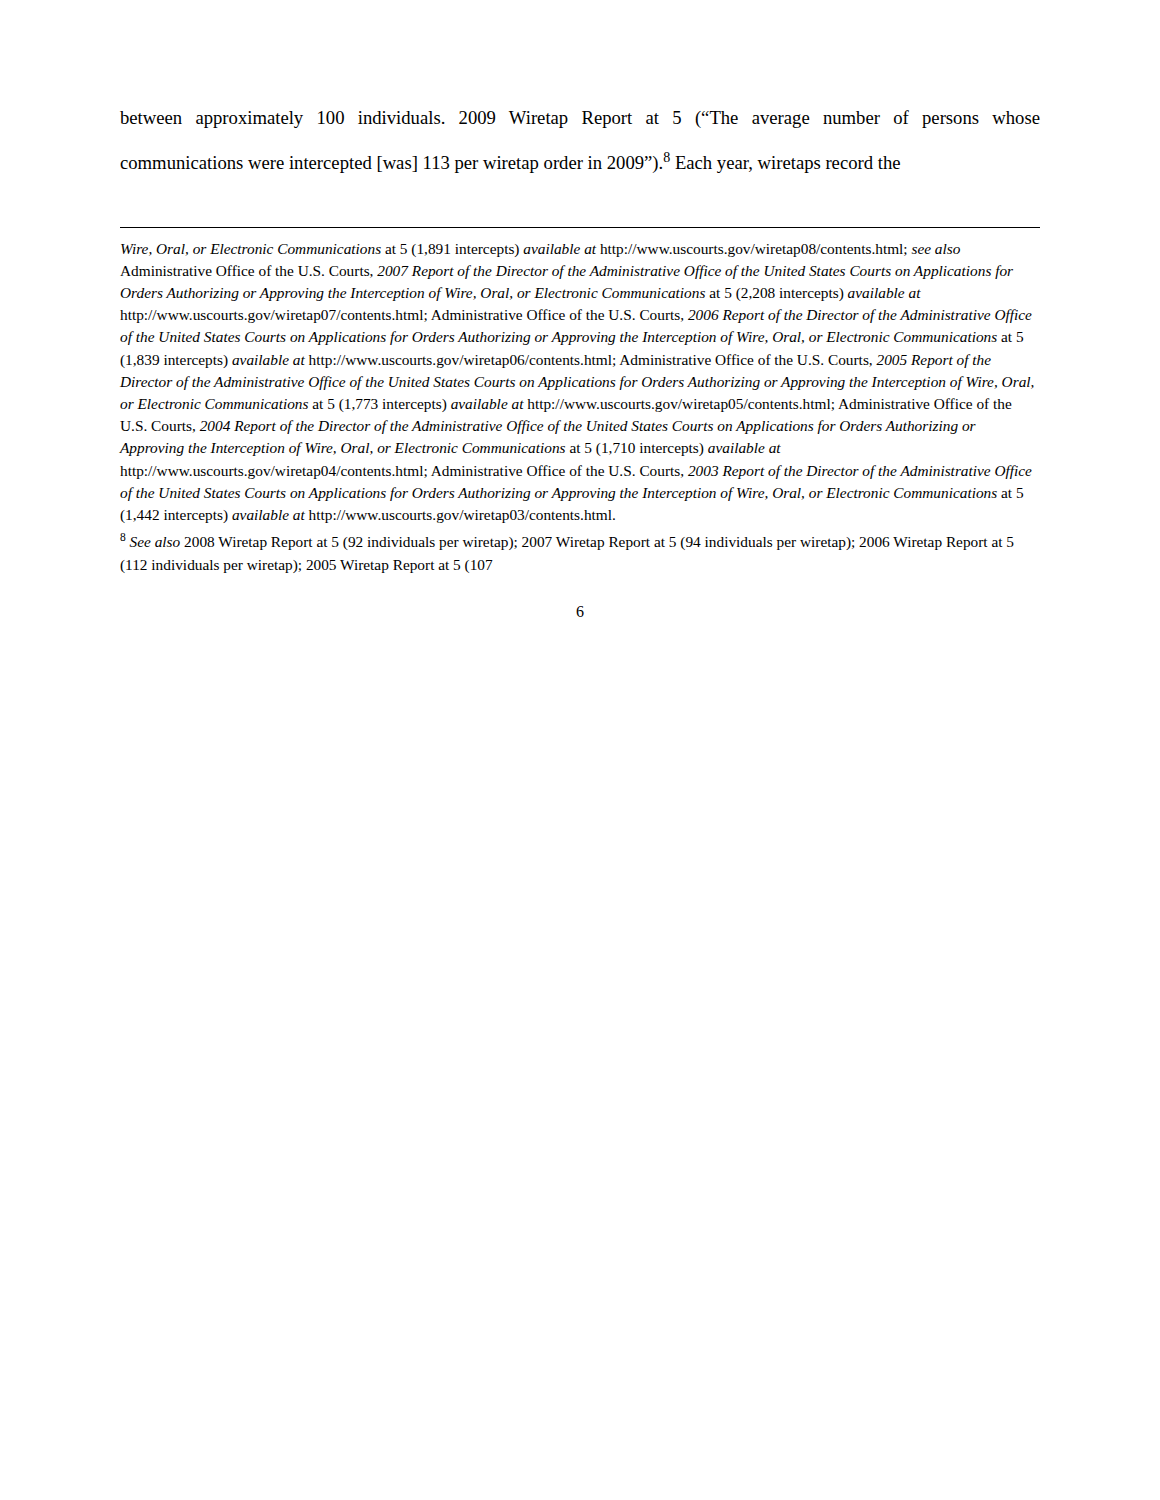between approximately 100 individuals. 2009 Wiretap Report at 5 (“The average number of persons whose communications were intercepted [was] 113 per wiretap order in 2009”).8 Each year, wiretaps record the
Wire, Oral, or Electronic Communications at 5 (1,891 intercepts) available at http://www.uscourts.gov/wiretap08/contents.html; see also Administrative Office of the U.S. Courts, 2007 Report of the Director of the Administrative Office of the United States Courts on Applications for Orders Authorizing or Approving the Interception of Wire, Oral, or Electronic Communications at 5 (2,208 intercepts) available at http://www.uscourts.gov/wiretap07/contents.html; Administrative Office of the U.S. Courts, 2006 Report of the Director of the Administrative Office of the United States Courts on Applications for Orders Authorizing or Approving the Interception of Wire, Oral, or Electronic Communications at 5 (1,839 intercepts) available at http://www.uscourts.gov/wiretap06/contents.html; Administrative Office of the U.S. Courts, 2005 Report of the Director of the Administrative Office of the United States Courts on Applications for Orders Authorizing or Approving the Interception of Wire, Oral, or Electronic Communications at 5 (1,773 intercepts) available at http://www.uscourts.gov/wiretap05/contents.html; Administrative Office of the U.S. Courts, 2004 Report of the Director of the Administrative Office of the United States Courts on Applications for Orders Authorizing or Approving the Interception of Wire, Oral, or Electronic Communications at 5 (1,710 intercepts) available at http://www.uscourts.gov/wiretap04/contents.html; Administrative Office of the U.S. Courts, 2003 Report of the Director of the Administrative Office of the United States Courts on Applications for Orders Authorizing or Approving the Interception of Wire, Oral, or Electronic Communications at 5 (1,442 intercepts) available at http://www.uscourts.gov/wiretap03/contents.html.
8 See also 2008 Wiretap Report at 5 (92 individuals per wiretap); 2007 Wiretap Report at 5 (94 individuals per wiretap); 2006 Wiretap Report at 5 (112 individuals per wiretap); 2005 Wiretap Report at 5 (107
6